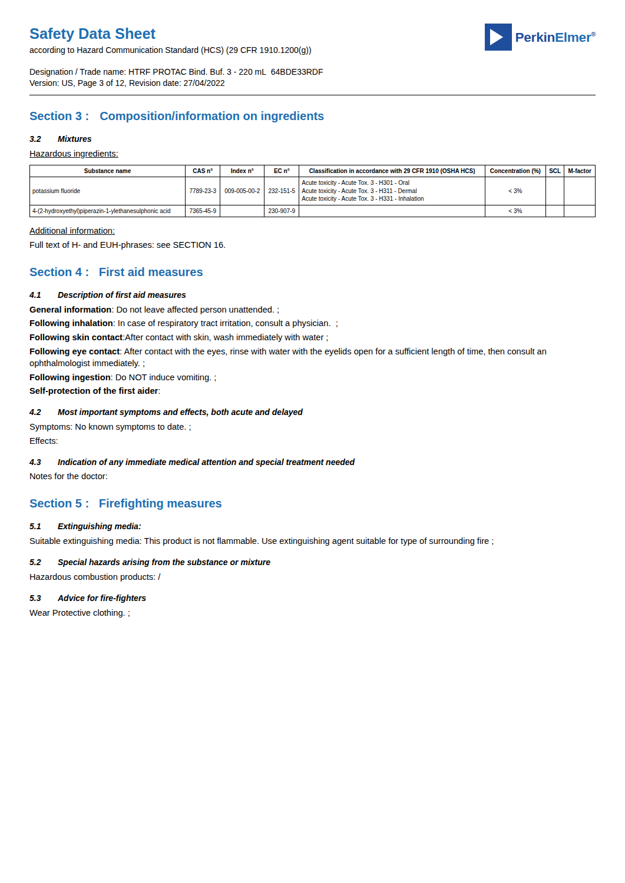PerkinElmer®
Safety Data Sheet
according to Hazard Communication Standard (HCS) (29 CFR 1910.1200(g))
Designation / Trade name: HTRF PROTAC Bind. Buf. 3 - 220 mL 64BDE33RDF
Version: US, Page 3 of 12, Revision date: 27/04/2022
Section 3 : Composition/information on ingredients
3.2 Mixtures
Hazardous ingredients:
| Substance name | CAS n° | Index n° | EC n° | Classification in accordance with 29 CFR 1910 (OSHA HCS) | Concentration (%) | SCL | M-factor |
| --- | --- | --- | --- | --- | --- | --- | --- |
| potassium fluoride | 7789-23-3 | 009-005-00-2 | 232-151-5 | Acute toxicity - Acute Tox. 3 - H301 - Oral Acute toxicity - Acute Tox. 3 - H311 - Dermal Acute toxicity - Acute Tox. 3 - H331 - Inhalation | < 3% | | |
| 4-(2-hydroxyethyl)piperazin-1-ylethanesulphonic acid | 7365-45-9 | | 230-907-9 | | < 3% | | |
Additional information:
Full text of H- and EUH-phrases: see SECTION 16.
Section 4 : First aid measures
4.1 Description of first aid measures
General information: Do not leave affected person unattended. ;
Following inhalation: In case of respiratory tract irritation, consult a physician. ;
Following skin contact:After contact with skin, wash immediately with water ;
Following eye contact: After contact with the eyes, rinse with water with the eyelids open for a sufficient length of time, then consult an ophthalmologist immediately. ;
Following ingestion: Do NOT induce vomiting. ;
Self-protection of the first aider:
4.2 Most important symptoms and effects, both acute and delayed
Symptoms: No known symptoms to date. ;
Effects:
4.3 Indication of any immediate medical attention and special treatment needed
Notes for the doctor:
Section 5 : Firefighting measures
5.1 Extinguishing media:
Suitable extinguishing media: This product is not flammable. Use extinguishing agent suitable for type of surrounding fire ;
5.2 Special hazards arising from the substance or mixture
Hazardous combustion products: /
5.3 Advice for fire-fighters
Wear Protective clothing. ;